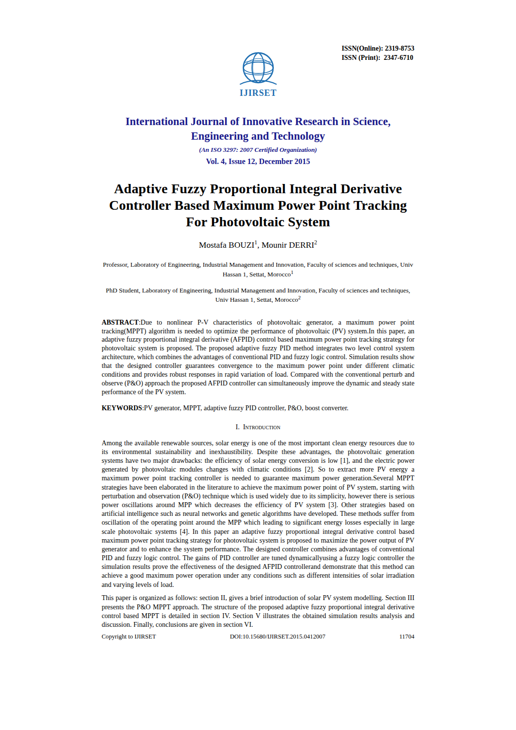ISSN(Online): 2319-8753
ISSN (Print): 2347-6710
IJIRSET
International Journal of Innovative Research in Science,
Engineering and Technology
(An ISO 3297: 2007 Certified Organization)
Vol. 4, Issue 12, December 2015
Adaptive Fuzzy Proportional Integral Derivative Controller Based Maximum Power Point Tracking For Photovoltaic System
Mostafa BOUZI1, Mounir DERRI2
Professor, Laboratory of Engineering, Industrial Management and Innovation, Faculty of sciences and techniques, Univ Hassan 1, Settat, Morocco1
PhD Student, Laboratory of Engineering, Industrial Management and Innovation, Faculty of sciences and techniques, Univ Hassan 1, Settat, Morocco2
ABSTRACT:Due to nonlinear P-V characteristics of photovoltaic generator, a maximum power point tracking(MPPT) algorithm is needed to optimize the performance of photovoltaic (PV) system.In this paper, an adaptive fuzzy proportional integral derivative (AFPID) control based maximum power point tracking strategy for photovoltaic system is proposed. The proposed adaptive fuzzy PID method integrates two level control system architecture, which combines the advantages of conventional PID and fuzzy logic control. Simulation results show that the designed controller guarantees convergence to the maximum power point under different climatic conditions and provides robust responses in rapid variation of load. Compared with the conventional perturb and observe (P&O) approach the proposed AFPID controller can simultaneously improve the dynamic and steady state performance of the PV system.
KEYWORDS:PV generator, MPPT, adaptive fuzzy PID controller, P&O, boost converter.
I. Introduction
Among the available renewable sources, solar energy is one of the most important clean energy resources due to its environmental sustainability and inexhaustibility. Despite these advantages, the photovoltaic generation systems have two major drawbacks: the efficiency of solar energy conversion is low [1], and the electric power generated by photovoltaic modules changes with climatic conditions [2]. So to extract more PV energy a maximum power point tracking controller is needed to guarantee maximum power generation.Several MPPT strategies have been elaborated in the literature to achieve the maximum power point of PV system, starting with perturbation and observation (P&O) technique which is used widely due to its simplicity, however there is serious power oscillations around MPP which decreases the efficiency of PV system [3]. Other strategies based on artificial intelligence such as neural networks and genetic algorithms have developed. These methods suffer from oscillation of the operating point around the MPP which leading to significant energy losses especially in large scale photovoltaic systems [4]. In this paper an adaptive fuzzy proportional integral derivative control based maximum power point tracking strategy for photovoltaic system is proposed to maximize the power output of PV generator and to enhance the system performance. The designed controller combines advantages of conventional PID and fuzzy logic control. The gains of PID controller are tuned dynamicallyusing a fuzzy logic controller the simulation results prove the effectiveness of the designed AFPID controllerand demonstrate that this method can achieve a good maximum power operation under any conditions such as different intensities of solar irradiation and varying levels of load.
This paper is organized as follows: section II, gives a brief introduction of solar PV system modelling. Section III presents the P&O MPPT approach. The structure of the proposed adaptive fuzzy proportional integral derivative control based MPPT is detailed in section IV. Section V illustrates the obtained simulation results analysis and discussion. Finally, conclusions are given in section VI.
Copyright to IJIRSET
DOI:10.15680/IJIRSET.2015.0412007
11704